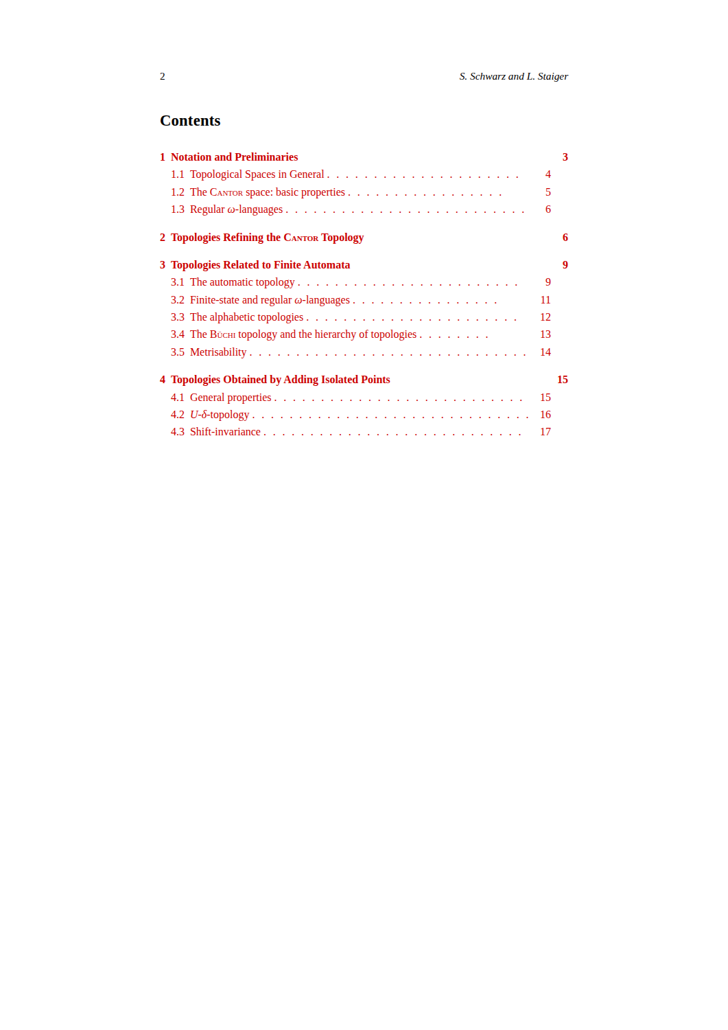2 S. Schwarz and L. Staiger
Contents
| 1 | Notation and Preliminaries | 3 |
| | 1.1 Topological Spaces in General . . . . . . . . . . . . . . . . . . . . . 4 | |
| | 1.2 The Cantor space: basic properties . . . . . . . . . . . . . . . . . 5 | |
| | 1.3 Regular ω -languages . . . . . . . . . . . . . . . . . . . . . . . . . . 6 | |
| 2 | Topologies Refining the Cantor Topology | 6 |
| 3 | Topologies Related to Finite Automata | 9 |
| | 3.1 The automatic topology . . . . . . . . . . . . . . . . . . . . . . . . 9 | |
| | 3.2 Finite-state and regular ω -languages . . . . . . . . . . . . . . . . 11 | |
| | 3.3 The alphabetic topologies . . . . . . . . . . . . . . . . . . . . . . . 12 | |
| | 3.4 The Büchi topology and the hierarchy of topologies . . . . . . . . 13 | |
| | 3.5 Metrisability . . . . . . . . . . . . . . . . . . . . . . . . . . . . . . 14 | |
| 4 | Topologies Obtained by Adding Isolated Points | 15 |
| | 4.1 General properties . . . . . . . . . . . . . . . . . . . . . . . . . . . 15 | |
| | 4.2 U - δ -topology . . . . . . . . . . . . . . . . . . . . . . . . . . . . . . 16 | |
| | 4.3 Shift-invariance . . . . . . . . . . . . . . . . . . . . . . . . . . . . 17 | |